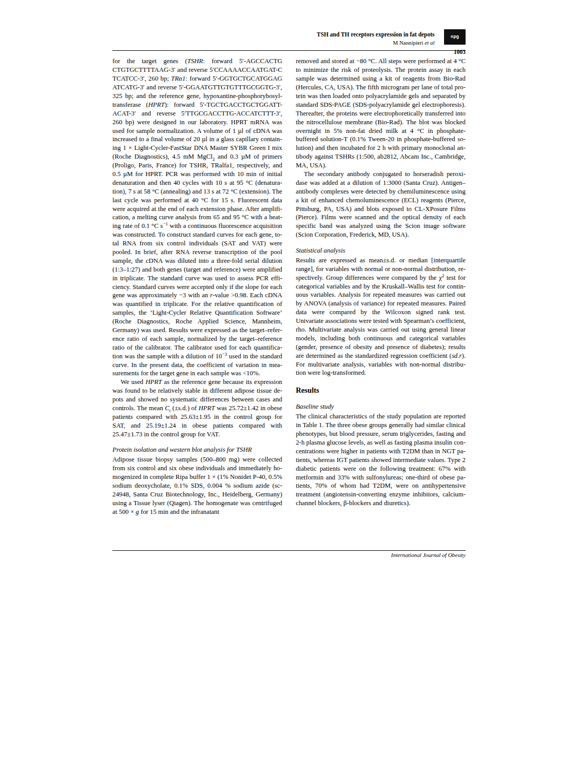npg
TSH and TH receptors expression in fat depots
M Nannipieri et al
1003
for the target genes (TSHR: forward 5′-AGCCACTG CTGTGCTTTTAAG-3′ and reverse 5′CCAAAACCAATGAT-C TCATCC-3′, 260 bp; TRα1: forward 5′-GGTGCTGCATGGAG ATCATG-3′ and reverse 5′-GGAATGTTGTGTTTGCGGTG-3′, 325 bp; and the reference gene, hypoxantine-phosphorybosyl-transferase (HPRT): forward 5′-TGCTGACCTGCTGGATT-ACAT-3′ and reverse 5′TTGCGACCTTG-ACCATCTTT-3′, 260 bp) were designed in our laboratory. HPRT mRNA was used for sample normalization. A volume of 1 µl of cDNA was increased to a final volume of 20 µl in a glass capillary containing 1 × Light-Cycler-FastStar DNA Master SYBR Green I mix (Roche Diagnostics), 4.5 mM MgCl2 and 0.3 µM of primers (Proligo, Paris, France) for TSHR, TRalfa1, respectively, and 0.5 µM for HPRT. PCR was performed with 10 min of initial denaturation and then 40 cycles with 10 s at 95 °C (denaturation), 7 s at 58 °C (annealing) and 13 s at 72 °C (extension). The last cycle was performed at 40 °C for 15 s. Fluorescent data were acquired at the end of each extension phase. After amplification, a melting curve analysis from 65 and 95 °C with a heating rate of 0.1 °C s−1 with a continuous fluorescence acquisition was constructed. To construct standard curves for each gene, total RNA from six control individuals (SAT and VAT) were pooled. In brief, after RNA reverse transcription of the pool sample, the cDNA was diluted into a three-fold serial dilution (1:3–1:27) and both genes (target and reference) were amplified in triplicate. The standard curve was used to assess PCR efficiency. Standard curves were accepted only if the slope for each gene was approximately −3 with an r-value >0.98. Each cDNA was quantified in triplicate. For the relative quantification of samples, the ‘Light-Cycler Relative Quantification Software’ (Roche Diagnostics, Roche Applied Science, Mannheim, Germany) was used. Results were expressed as the target–reference ratio of each sample, normalized by the target–reference ratio of the calibrator. The calibrator used for each quantification was the sample with a dilution of 10−3 used in the standard curve. In the present data, the coefficient of variation in measurements for the target gene in each sample was <10%.
We used HPRT as the reference gene because its expression was found to be relatively stable in different adipose tissue depots and showed no systematic differences between cases and controls. The mean Ct (±s.d.) of HPRT was 25.72±1.42 in obese patients compared with 25.63±1.95 in the control group for SAT, and 25.19±1.24 in obese patients compared with 25.47±1.73 in the control group for VAT.
Protein isolation and western blot analysis for TSHR
Adipose tissue biopsy samples (500–800 mg) were collected from six control and six obese individuals and immediately homogenized in complete Ripa buffer 1 × (1% Nonidet P-40, 0.5% sodium deoxycholate, 0.1% SDS, 0.004 % sodium azide (sc-24948, Santa Cruz Biotechnology, Inc., Heidelberg, Germany) using a Tissue lyser (Qiagen). The homogenate was centrifuged at 500 × g for 15 min and the infranatant
removed and stored at −80 °C. All steps were performed at 4 °C to minimize the risk of proteolysis. The protein assay in each sample was determined using a kit of reagents from Bio-Rad (Hercules, CA, USA). The fifth microgram per lane of total protein was then loaded onto polyacrylamide gels and separated by standard SDS-PAGE (SDS-polyacrylamide gel electrophoresis). Thereafter, the proteins were electrophoretically transferred into the nitrocellulose membrane (Bio-Rad). The blot was blocked overnight in 5% non-fat dried milk at 4 °C in phosphate-buffered solution-T (0.1% Tween-20 in phosphate-buffered solution) and then incubated for 2 h with primary monoclonal antibody against TSHRs (1:500, ab2812, Abcam Inc., Cambridge, MA, USA).
The secondary antibody conjugated to horseradish peroxidase was added at a dilution of 1:3000 (Santa Cruz). Antigen–antibody complexes were detected by chemiluminescence using a kit of enhanced chemoluminescence (ECL) reagents (Pierce, Pittsburg, PA, USA) and blots exposed to CL-XPosure Films (Pierce). Films were scanned and the optical density of each specific band was analyzed using the Scion image software (Scion Corporation, Frederick, MD, USA).
Statistical analysis
Results are expressed as mean±s.d. or median [interquartile range], for variables with normal or non-normal distribution, respectively. Group differences were compared by the χ2 test for categorical variables and by the Kruskall–Wallis test for continuous variables. Analysis for repeated measures was carried out by ANOVA (analysis of variance) for repeated measures. Paired data were compared by the Wilcoxon signed rank test. Univariate associations were tested with Spearman’s coefficient, rho. Multivariate analysis was carried out using general linear models, including both continuous and categorical variables (gender, presence of obesity and presence of diabetes); results are determined as the standardized regression coefficient (sd.r). For multivariate analysis, variables with non-normal distribution were log-transformed.
Results
Baseline study
The clinical characteristics of the study population are reported in Table 1. The three obese groups generally had similar clinical phenotypes, but blood pressure, serum triglycerides, fasting and 2-h plasma glucose levels, as well as fasting plasma insulin concentrations were higher in patients with T2DM than in NGT patients, whereas IGT patients showed intermediate values. Type 2 diabetic patients were on the following treatment: 67% with metformin and 33% with sulfonylureas; one-third of obese patients, 70% of whom had T2DM, were on antihypertensive treatment (angiotensin-converting enzyme inhibitors, calcium-channel blockers, β-blockers and diuretics).
International Journal of Obesity